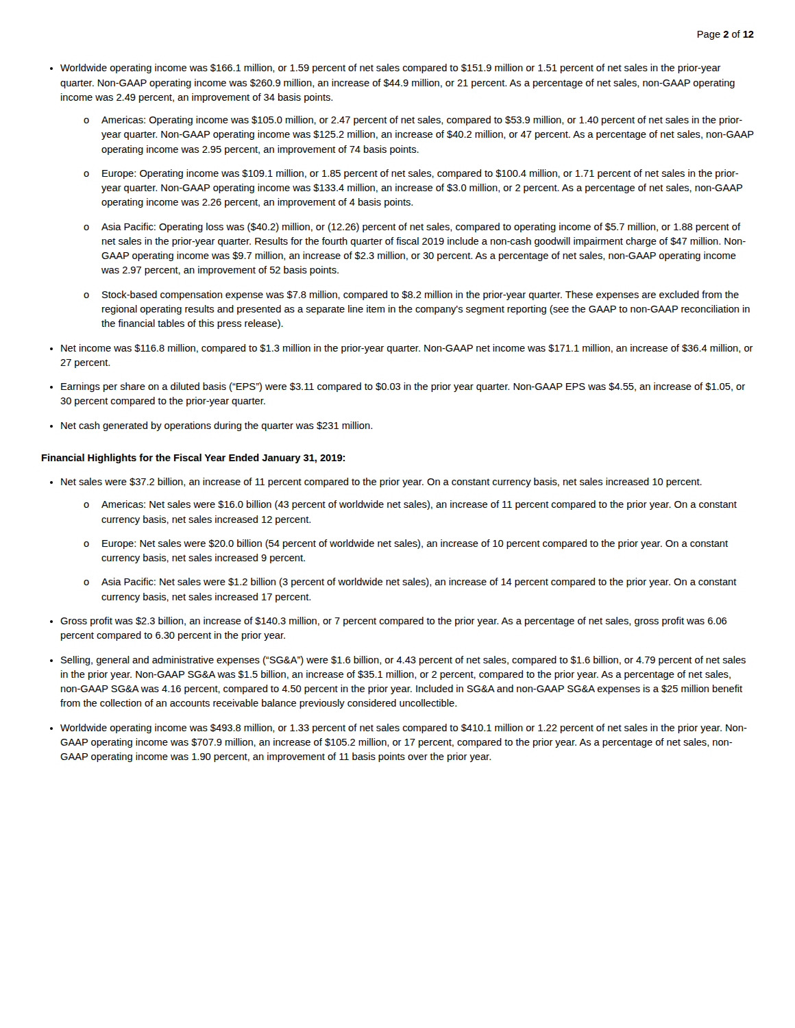Page 2 of 12
Worldwide operating income was $166.1 million, or 1.59 percent of net sales compared to $151.9 million or 1.51 percent of net sales in the prior-year quarter. Non-GAAP operating income was $260.9 million, an increase of $44.9 million, or 21 percent. As a percentage of net sales, non-GAAP operating income was 2.49 percent, an improvement of 34 basis points.
Americas: Operating income was $105.0 million, or 2.47 percent of net sales, compared to $53.9 million, or 1.40 percent of net sales in the prior-year quarter. Non-GAAP operating income was $125.2 million, an increase of $40.2 million, or 47 percent. As a percentage of net sales, non-GAAP operating income was 2.95 percent, an improvement of 74 basis points.
Europe: Operating income was $109.1 million, or 1.85 percent of net sales, compared to $100.4 million, or 1.71 percent of net sales in the prior-year quarter. Non-GAAP operating income was $133.4 million, an increase of $3.0 million, or 2 percent. As a percentage of net sales, non-GAAP operating income was 2.26 percent, an improvement of 4 basis points.
Asia Pacific: Operating loss was ($40.2) million, or (12.26) percent of net sales, compared to operating income of $5.7 million, or 1.88 percent of net sales in the prior-year quarter. Results for the fourth quarter of fiscal 2019 include a non-cash goodwill impairment charge of $47 million. Non-GAAP operating income was $9.7 million, an increase of $2.3 million, or 30 percent. As a percentage of net sales, non-GAAP operating income was 2.97 percent, an improvement of 52 basis points.
Stock-based compensation expense was $7.8 million, compared to $8.2 million in the prior-year quarter. These expenses are excluded from the regional operating results and presented as a separate line item in the company's segment reporting (see the GAAP to non-GAAP reconciliation in the financial tables of this press release).
Net income was $116.8 million, compared to $1.3 million in the prior-year quarter. Non-GAAP net income was $171.1 million, an increase of $36.4 million, or 27 percent.
Earnings per share on a diluted basis (“EPS”) were $3.11 compared to $0.03 in the prior year quarter. Non-GAAP EPS was $4.55, an increase of $1.05, or 30 percent compared to the prior-year quarter.
Net cash generated by operations during the quarter was $231 million.
Financial Highlights for the Fiscal Year Ended January 31, 2019:
Net sales were $37.2 billion, an increase of 11 percent compared to the prior year. On a constant currency basis, net sales increased 10 percent.
Americas: Net sales were $16.0 billion (43 percent of worldwide net sales), an increase of 11 percent compared to the prior year. On a constant currency basis, net sales increased 12 percent.
Europe: Net sales were $20.0 billion (54 percent of worldwide net sales), an increase of 10 percent compared to the prior year. On a constant currency basis, net sales increased 9 percent.
Asia Pacific: Net sales were $1.2 billion (3 percent of worldwide net sales), an increase of 14 percent compared to the prior year. On a constant currency basis, net sales increased 17 percent.
Gross profit was $2.3 billion, an increase of $140.3 million, or 7 percent compared to the prior year. As a percentage of net sales, gross profit was 6.06 percent compared to 6.30 percent in the prior year.
Selling, general and administrative expenses (“SG&A”) were $1.6 billion, or 4.43 percent of net sales, compared to $1.6 billion, or 4.79 percent of net sales in the prior year. Non-GAAP SG&A was $1.5 billion, an increase of $35.1 million, or 2 percent, compared to the prior year. As a percentage of net sales, non-GAAP SG&A was 4.16 percent, compared to 4.50 percent in the prior year. Included in SG&A and non-GAAP SG&A expenses is a $25 million benefit from the collection of an accounts receivable balance previously considered uncollectible.
Worldwide operating income was $493.8 million, or 1.33 percent of net sales compared to $410.1 million or 1.22 percent of net sales in the prior year. Non-GAAP operating income was $707.9 million, an increase of $105.2 million, or 17 percent, compared to the prior year. As a percentage of net sales, non-GAAP operating income was 1.90 percent, an improvement of 11 basis points over the prior year.